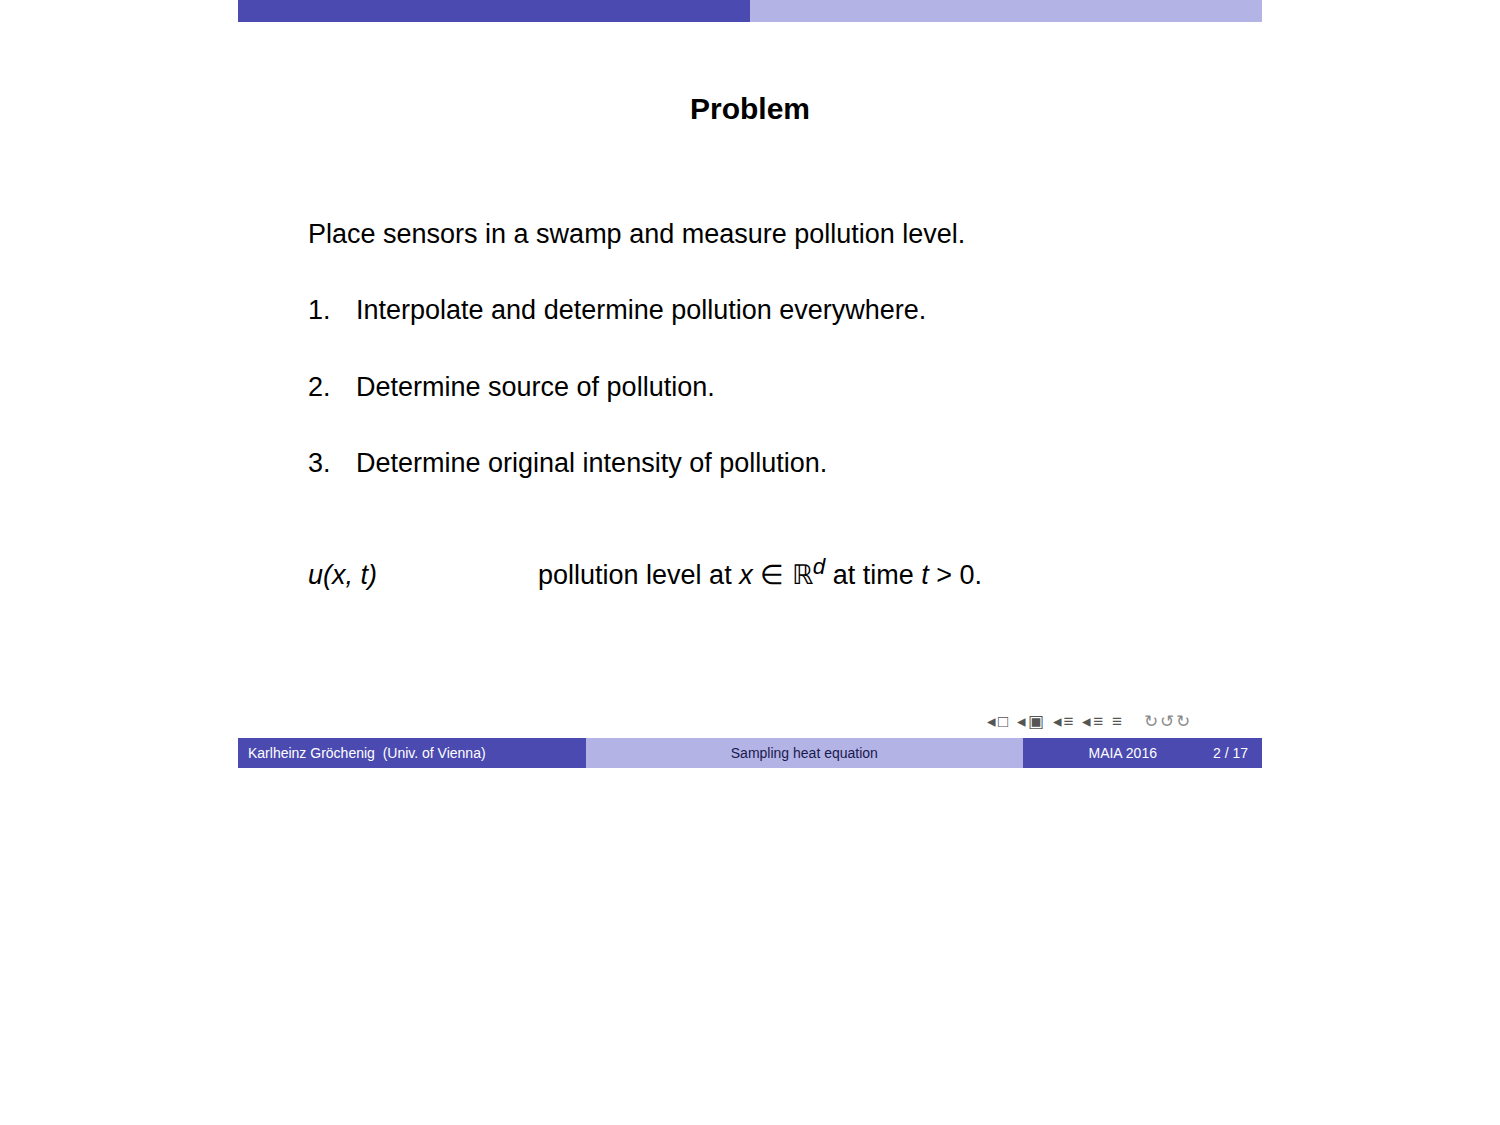Problem
Place sensors in a swamp and measure pollution level.
Interpolate and determine pollution everywhere.
Determine source of pollution.
Determine original intensity of pollution.
u(x, t)
pollution level at x ∈ ℝd at time t > 0.
◂□ ◂▣ ◂≡ ◂≡ ≡ ↻↺↻
Karlheinz Gröchenig (Univ. of Vienna)
Sampling heat equation
MAIA 20162 / 17